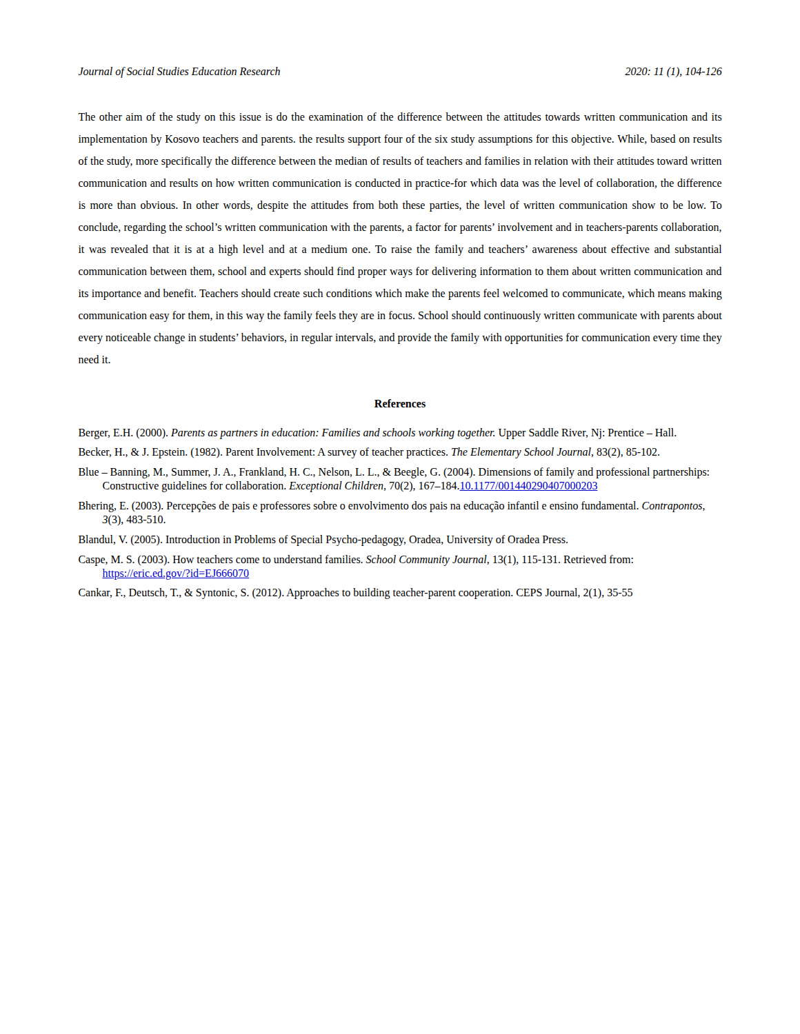Journal of Social Studies Education Research 2020: 11 (1), 104-126
The other aim of the study on this issue is do the examination of the difference between the attitudes towards written communication and its implementation by Kosovo teachers and parents. the results support four of the six study assumptions for this objective. While, based on results of the study, more specifically the difference between the median of results of teachers and families in relation with their attitudes toward written communication and results on how written communication is conducted in practice-for which data was the level of collaboration, the difference is more than obvious. In other words, despite the attitudes from both these parties, the level of written communication show to be low. To conclude, regarding the school’s written communication with the parents, a factor for parents’ involvement and in teachers-parents collaboration, it was revealed that it is at a high level and at a medium one. To raise the family and teachers’ awareness about effective and substantial communication between them, school and experts should find proper ways for delivering information to them about written communication and its importance and benefit. Teachers should create such conditions which make the parents feel welcomed to communicate, which means making communication easy for them, in this way the family feels they are in focus. School should continuously written communicate with parents about every noticeable change in students’ behaviors, in regular intervals, and provide the family with opportunities for communication every time they need it.
References
Berger, E.H. (2000). Parents as partners in education: Families and schools working together. Upper Saddle River, Nj: Prentice – Hall.
Becker, H., & J. Epstein. (1982). Parent Involvement: A survey of teacher practices. The Elementary School Journal, 83(2), 85-102.
Blue – Banning, M., Summer, J. A., Frankland, H. C., Nelson, L. L., & Beegle, G. (2004). Dimensions of family and professional partnerships: Constructive guidelines for collaboration. Exceptional Children, 70(2), 167–184.10.1177/001440290407000203
Bhering, E. (2003). Percepções de pais e professores sobre o envolvimento dos pais na educação infantil e ensino fundamental. Contrapontos, 3(3), 483-510.
Blandul, V. (2005). Introduction in Problems of Special Psycho-pedagogy, Oradea, University of Oradea Press.
Caspe, M. S. (2003). How teachers come to understand families. School Community Journal, 13(1), 115-131. Retrieved from: https://eric.ed.gov/?id=EJ666070
Cankar, F., Deutsch, T., & Syntonic, S. (2012). Approaches to building teacher-parent cooperation. CEPS Journal, 2(1), 35-55